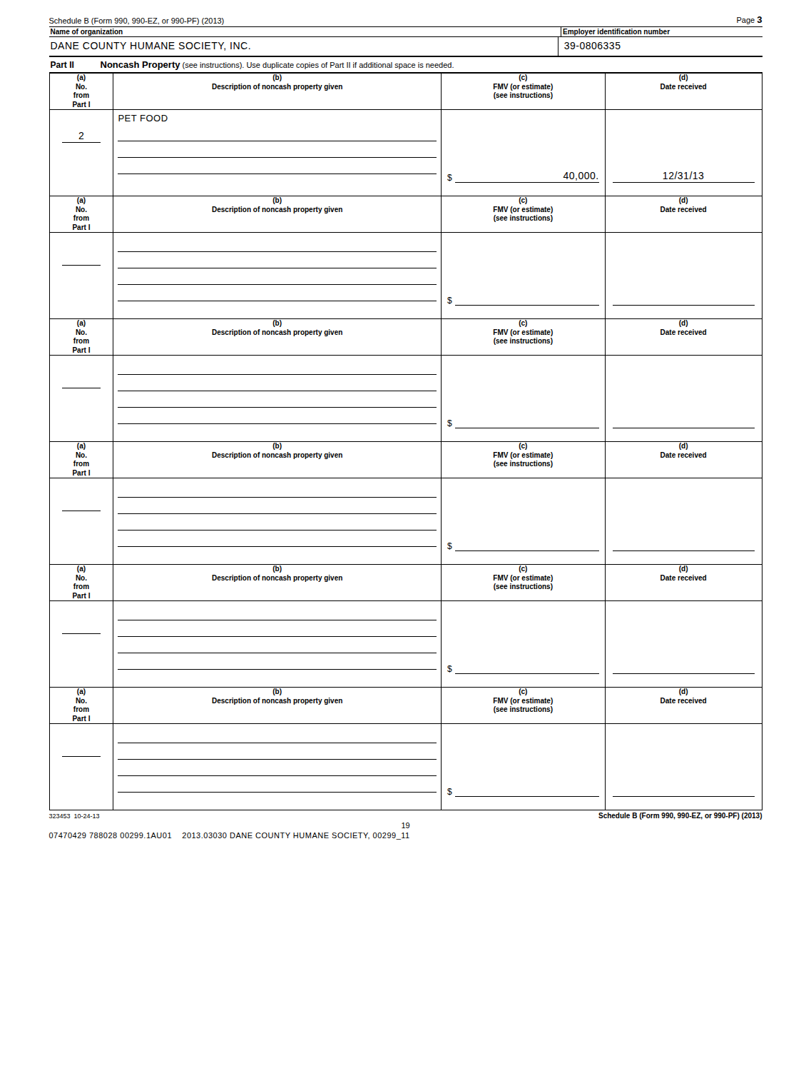Schedule B (Form 990, 990-EZ, or 990-PF) (2013)
Page 3
Name of organization
Employer identification number
DANE COUNTY HUMANE SOCIETY, INC.
39-0806335
Part II
Noncash Property (see instructions). Use duplicate copies of Part II if additional space is needed.
| (a) No. from Part I | (b) Description of noncash property given | (c) FMV (or estimate) (see instructions) | (d) Date received |
| 2 | PET FOOD | $ 40,000. | 12/31/13 |
| (a) No. from Part I | (b) Description of noncash property given | (c) FMV (or estimate) (see instructions) | (d) Date received |
| | | $ | |
| (a) No. from Part I | (b) Description of noncash property given | (c) FMV (or estimate) (see instructions) | (d) Date received |
| | | $ | |
| (a) No. from Part I | (b) Description of noncash property given | (c) FMV (or estimate) (see instructions) | (d) Date received |
| | | $ | |
| (a) No. from Part I | (b) Description of noncash property given | (c) FMV (or estimate) (see instructions) | (d) Date received |
| | | $ | |
| (a) No. from Part I | (b) Description of noncash property given | (c) FMV (or estimate) (see instructions) | (d) Date received |
| | | $ | |
323453 10-24-13
Schedule B (Form 990, 990-EZ, or 990-PF) (2013)
19
07470429 788028 00299.1AU01 2013.03030 DANE COUNTY HUMANE SOCIETY, 00299_11